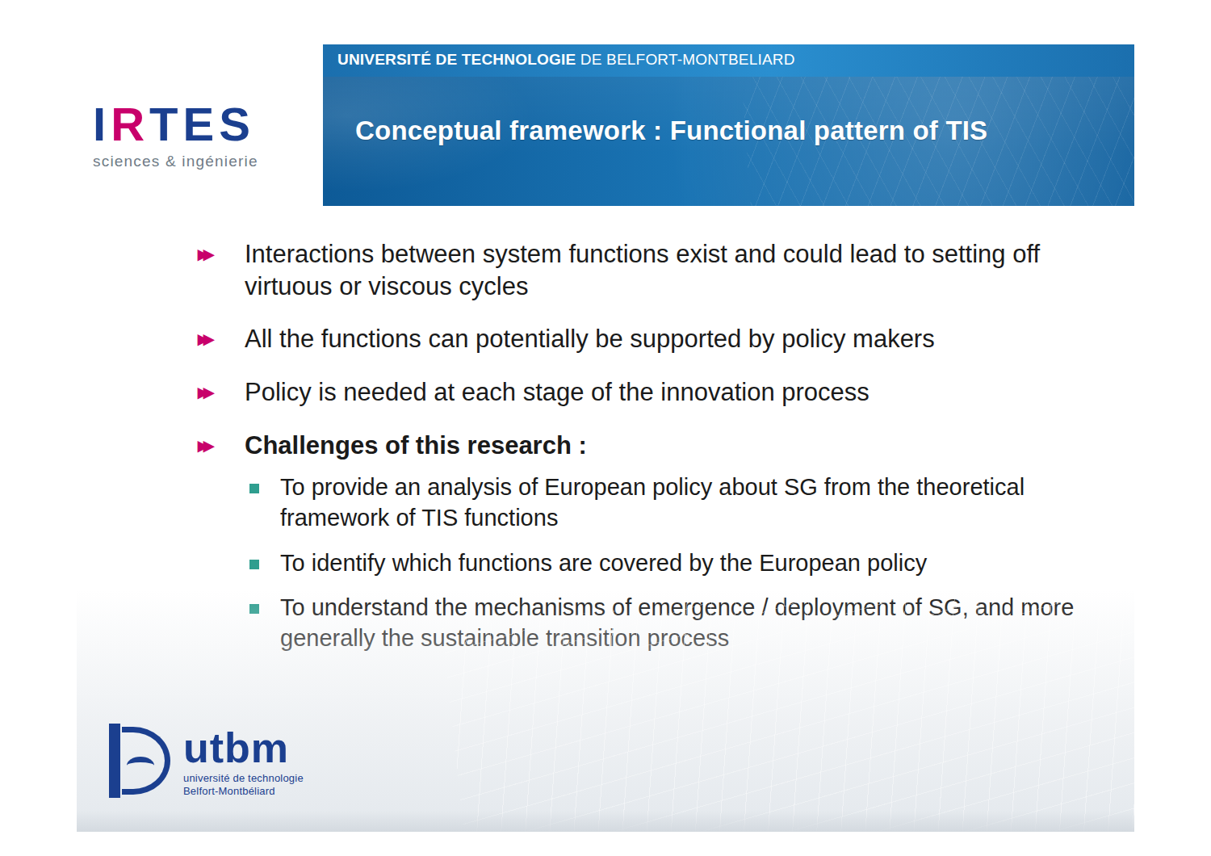UNIVERSITÉ DE TECHNOLOGIE DE BELFORT-MONTBELIARD
Conceptual framework : Functional pattern of TIS
IRTES
sciences & ingénierie
▸▸Interactions between system functions exist and could lead to setting off virtuous or viscous cycles
▸▸All the functions can potentially be supported by policy makers
▸▸Policy is needed at each stage of the innovation process
▸▸Challenges of this research :
To provide an analysis of European policy about SG from the theoretical framework of TIS functions
To identify which functions are covered by the European policy
To understand the mechanisms of emergence / deployment of SG, and more generally the sustainable transition process
utbm
université de technologie
Belfort-Montbéliard